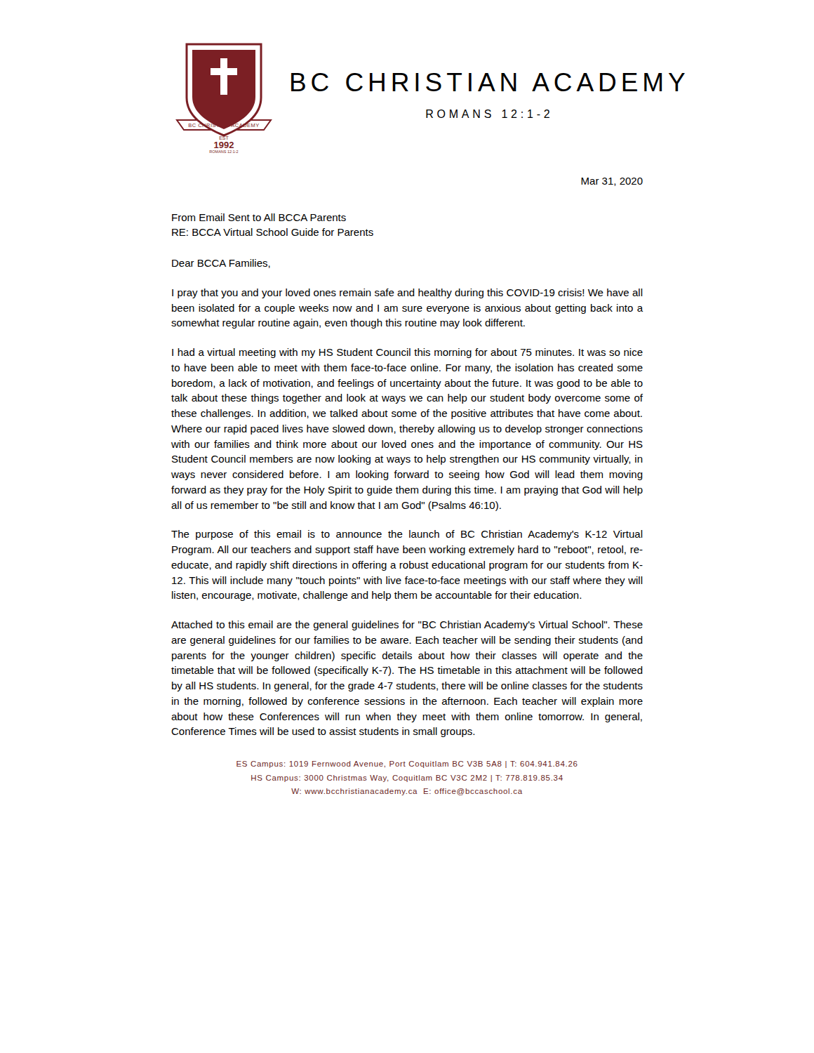BC CHRISTIAN ACADEMY EST 1992 ROMANS 12:1-2
BC CHRISTIAN ACADEMY
ROMANS 12:1-2
Mar 31, 2020
From Email Sent to All BCCA Parents
RE: BCCA Virtual School Guide for Parents
Dear BCCA Families,
I pray that you and your loved ones remain safe and healthy during this COVID-19 crisis! We have all been isolated for a couple weeks now and I am sure everyone is anxious about getting back into a somewhat regular routine again, even though this routine may look different.
I had a virtual meeting with my HS Student Council this morning for about 75 minutes. It was so nice to have been able to meet with them face-to-face online. For many, the isolation has created some boredom, a lack of motivation, and feelings of uncertainty about the future. It was good to be able to talk about these things together and look at ways we can help our student body overcome some of these challenges. In addition, we talked about some of the positive attributes that have come about. Where our rapid paced lives have slowed down, thereby allowing us to develop stronger connections with our families and think more about our loved ones and the importance of community. Our HS Student Council members are now looking at ways to help strengthen our HS community virtually, in ways never considered before. I am looking forward to seeing how God will lead them moving forward as they pray for the Holy Spirit to guide them during this time. I am praying that God will help all of us remember to "be still and know that I am God" (Psalms 46:10).
The purpose of this email is to announce the launch of BC Christian Academy's K-12 Virtual Program. All our teachers and support staff have been working extremely hard to "reboot", retool, re-educate, and rapidly shift directions in offering a robust educational program for our students from K-12. This will include many "touch points" with live face-to-face meetings with our staff where they will listen, encourage, motivate, challenge and help them be accountable for their education.
Attached to this email are the general guidelines for "BC Christian Academy's Virtual School". These are general guidelines for our families to be aware. Each teacher will be sending their students (and parents for the younger children) specific details about how their classes will operate and the timetable that will be followed (specifically K-7). The HS timetable in this attachment will be followed by all HS students. In general, for the grade 4-7 students, there will be online classes for the students in the morning, followed by conference sessions in the afternoon. Each teacher will explain more about how these Conferences will run when they meet with them online tomorrow. In general, Conference Times will be used to assist students in small groups.
ES Campus: 1019 Fernwood Avenue, Port Coquitlam BC V3B 5A8 | T: 604.941.84.26
HS Campus: 3000 Christmas Way, Coquitlam BC V3C 2M2 | T: 778.819.85.34
W: www.bcchristianacademy.ca E: office@bccaschool.ca